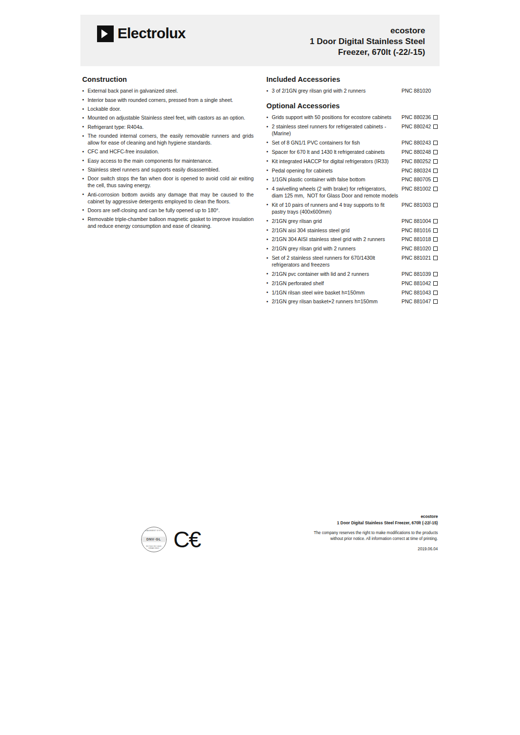Electrolux
ecostore
1 Door Digital Stainless Steel
Freezer, 670lt (-22/-15)
Construction
External back panel in galvanized steel.
Interior base with rounded corners, pressed from a single sheet.
Lockable door.
Mounted on adjustable Stainless steel feet, with castors as an option.
Refrigerant type: R404a.
The rounded internal corners, the easily removable runners and grids allow for ease of cleaning and high hygiene standards.
CFC and HCFC-free insulation.
Easy access to the main components for maintenance.
Stainless steel runners and supports easily disassembled.
Door switch stops the fan when door is opened to avoid cold air exiting the cell, thus saving energy.
Anti-corrosion bottom avoids any damage that may be caused to the cabinet by aggressive detergents employed to clean the floors.
Doors are self-closing and can be fully opened up to 180°.
Removable triple-chamber balloon magnetic gasket to improve insulation and reduce energy consumption and ease of cleaning.
Included Accessories
3 of 2/1GN grey rilsan grid with 2 runners PNC 881020
Optional Accessories
Grids support with 50 positions for ecostore cabinets PNC 880236
2 stainless steel runners for refrigerated cabinets - (Marine) PNC 880242
Set of 8 GN1/1 PVC containers for fish PNC 880243
Spacer for 670 lt and 1430 lt refrigerated cabinets PNC 880248
Kit integrated HACCP for digital refrigerators (IR33) PNC 880252
Pedal opening for cabinets PNC 880324
1/1GN plastic container with false bottom PNC 880705
4 swivelling wheels (2 with brake) for refrigerators, diam 125 mm, NOT for Glass Door and remote models PNC 881002
Kit of 10 pairs of runners and 4 tray supports to fit pastry trays (400x600mm) PNC 881003
2/1GN grey rilsan grid PNC 881004
2/1GN aisi 304 stainless steel grid PNC 881016
2/1GN 304 AISI stainless steel grid with 2 runners PNC 881018
2/1GN grey rilsan grid with 2 runners PNC 881020
Set of 2 stainless steel runners for 670/1430lt refrigerators and freezers PNC 881021
2/1GN pvc container with lid and 2 runners PNC 881039
2/1GN perforated shelf PNC 881042
1/1GN rilsan steel wire basket h=150mm PNC 881043
2/1GN grey rilsan basket+2 runners h=150mm PNC 881047
MANAGEMENT SYSTEM
DNV·GL
ISO 9001·ISO 14001
OHSAS 18001
C€
ecostore
1 Door Digital Stainless Steel Freezer, 670lt (-22/-15)
The company reserves the right to make modifications to the products
without prior notice. All information correct at time of printing.
2019.06.04